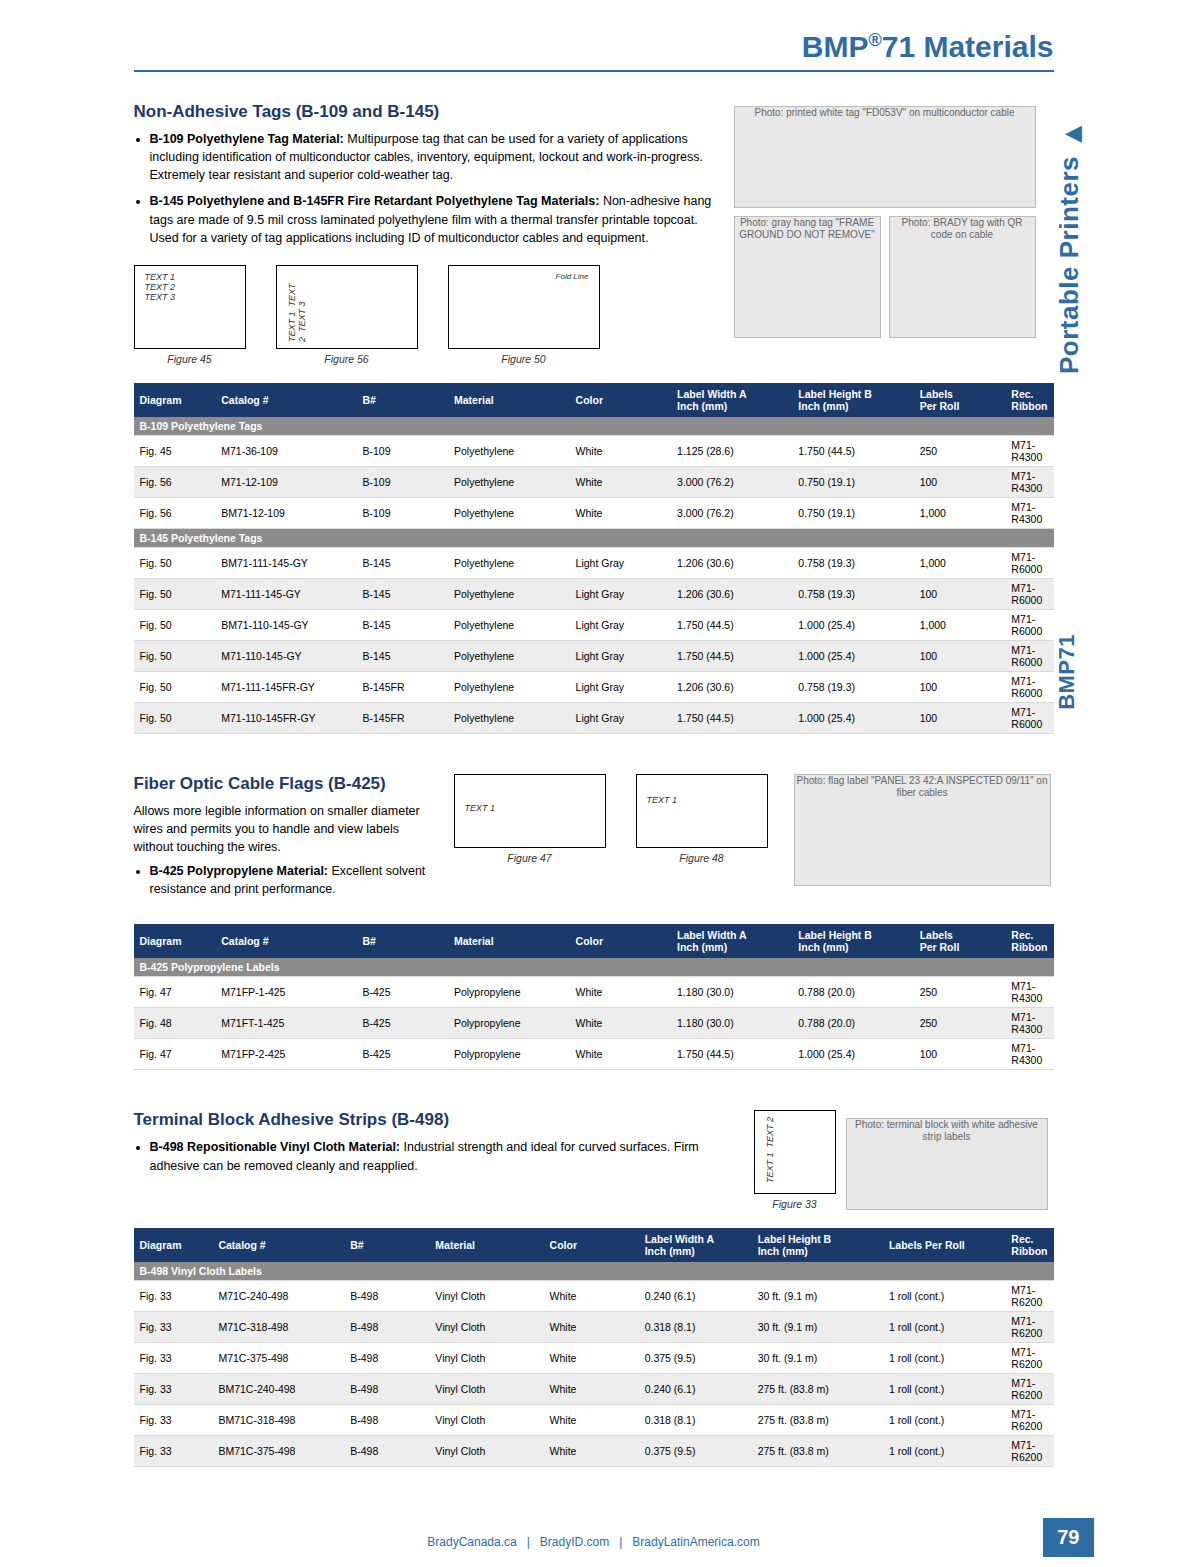BMP®71 Materials
◀
Portable Printers
BMP71
Non-Adhesive Tags (B-109 and B-145)
B-109 Polyethylene Tag Material: Multipurpose tag that can be used for a variety of applications including identification of multiconductor cables, inventory, equipment, lockout and work-in-progress. Extremely tear resistant and superior cold-weather tag.
B-145 Polyethylene and B-145FR Fire Retardant Polyethylene Tag Materials: Non-adhesive hang tags are made of 9.5 mil cross laminated polyethylene film with a thermal transfer printable topcoat. Used for a variety of tag applications including ID of multiconductor cables and equipment.
TEXT 1
TEXT 2
TEXT 3
Figure 45
TEXT 1 TEXT 2 TEXT 3
Figure 56
Fold Line
Figure 50
Photo: printed white tag "FD053V" on multiconductor cable
Photo: gray hang tag "FRAME GROUND DO NOT REMOVE"
Photo: BRADY tag with QR code on cable
| Diagram | Catalog # | B# | Material | Color | Label Width A Inch (mm) | Label Height B Inch (mm) | Labels Per Roll | Rec. Ribbon |
| --- | --- | --- | --- | --- | --- | --- | --- | --- |
| B-109 Polyethylene Tags |
| Fig. 45 | M71-36-109 | B-109 | Polyethylene | White | 1.125 (28.6) | 1.750 (44.5) | 250 | M71-R4300 |
| Fig. 56 | M71-12-109 | B-109 | Polyethylene | White | 3.000 (76.2) | 0.750 (19.1) | 100 | M71-R4300 |
| Fig. 56 | BM71-12-109 | B-109 | Polyethylene | White | 3.000 (76.2) | 0.750 (19.1) | 1,000 | M71-R4300 |
| B-145 Polyethylene Tags |
| Fig. 50 | BM71-111-145-GY | B-145 | Polyethylene | Light Gray | 1.206 (30.6) | 0.758 (19.3) | 1,000 | M71-R6000 |
| Fig. 50 | M71-111-145-GY | B-145 | Polyethylene | Light Gray | 1.206 (30.6) | 0.758 (19.3) | 100 | M71-R6000 |
| Fig. 50 | BM71-110-145-GY | B-145 | Polyethylene | Light Gray | 1.750 (44.5) | 1.000 (25.4) | 1,000 | M71-R6000 |
| Fig. 50 | M71-110-145-GY | B-145 | Polyethylene | Light Gray | 1.750 (44.5) | 1.000 (25.4) | 100 | M71-R6000 |
| Fig. 50 | M71-111-145FR-GY | B-145FR | Polyethylene | Light Gray | 1.206 (30.6) | 0.758 (19.3) | 100 | M71-R6000 |
| Fig. 50 | M71-110-145FR-GY | B-145FR | Polyethylene | Light Gray | 1.750 (44.5) | 1.000 (25.4) | 100 | M71-R6000 |
Fiber Optic Cable Flags (B-425)
Allows more legible information on smaller diameter wires and permits you to handle and view labels without touching the wires.
B-425 Polypropylene Material: Excellent solvent resistance and print performance.
TEXT 1
Figure 47
TEXT 1
Figure 48
Photo: flag label "PANEL 23 42:A INSPECTED 09/11" on fiber cables
| Diagram | Catalog # | B# | Material | Color | Label Width A Inch (mm) | Label Height B Inch (mm) | Labels Per Roll | Rec. Ribbon |
| --- | --- | --- | --- | --- | --- | --- | --- | --- |
| B-425 Polypropylene Labels |
| Fig. 47 | M71FP-1-425 | B-425 | Polypropylene | White | 1.180 (30.0) | 0.788 (20.0) | 250 | M71-R4300 |
| Fig. 48 | M71FT-1-425 | B-425 | Polypropylene | White | 1.180 (30.0) | 0.788 (20.0) | 250 | M71-R4300 |
| Fig. 47 | M71FP-2-425 | B-425 | Polypropylene | White | 1.750 (44.5) | 1.000 (25.4) | 100 | M71-R4300 |
Terminal Block Adhesive Strips (B-498)
B-498 Repositionable Vinyl Cloth Material: Industrial strength and ideal for curved surfaces. Firm adhesive can be removed cleanly and reapplied.
TEXT 1 TEXT 2
Figure 33
Photo: terminal block with white adhesive strip labels
| Diagram | Catalog # | B# | Material | Color | Label Width A Inch (mm) | Label Height B Inch (mm) | Labels Per Roll | Rec. Ribbon |
| --- | --- | --- | --- | --- | --- | --- | --- | --- |
| B-498 Vinyl Cloth Labels |
| Fig. 33 | M71C-240-498 | B-498 | Vinyl Cloth | White | 0.240 (6.1) | 30 ft. (9.1 m) | 1 roll (cont.) | M71-R6200 |
| Fig. 33 | M71C-318-498 | B-498 | Vinyl Cloth | White | 0.318 (8.1) | 30 ft. (9.1 m) | 1 roll (cont.) | M71-R6200 |
| Fig. 33 | M71C-375-498 | B-498 | Vinyl Cloth | White | 0.375 (9.5) | 30 ft. (9.1 m) | 1 roll (cont.) | M71-R6200 |
| Fig. 33 | BM71C-240-498 | B-498 | Vinyl Cloth | White | 0.240 (6.1) | 275 ft. (83.8 m) | 1 roll (cont.) | M71-R6200 |
| Fig. 33 | BM71C-318-498 | B-498 | Vinyl Cloth | White | 0.318 (8.1) | 275 ft. (83.8 m) | 1 roll (cont.) | M71-R6200 |
| Fig. 33 | BM71C-375-498 | B-498 | Vinyl Cloth | White | 0.375 (9.5) | 275 ft. (83.8 m) | 1 roll (cont.) | M71-R6200 |
BradyCanada.ca|BradyID.com|BradyLatinAmerica.com
79